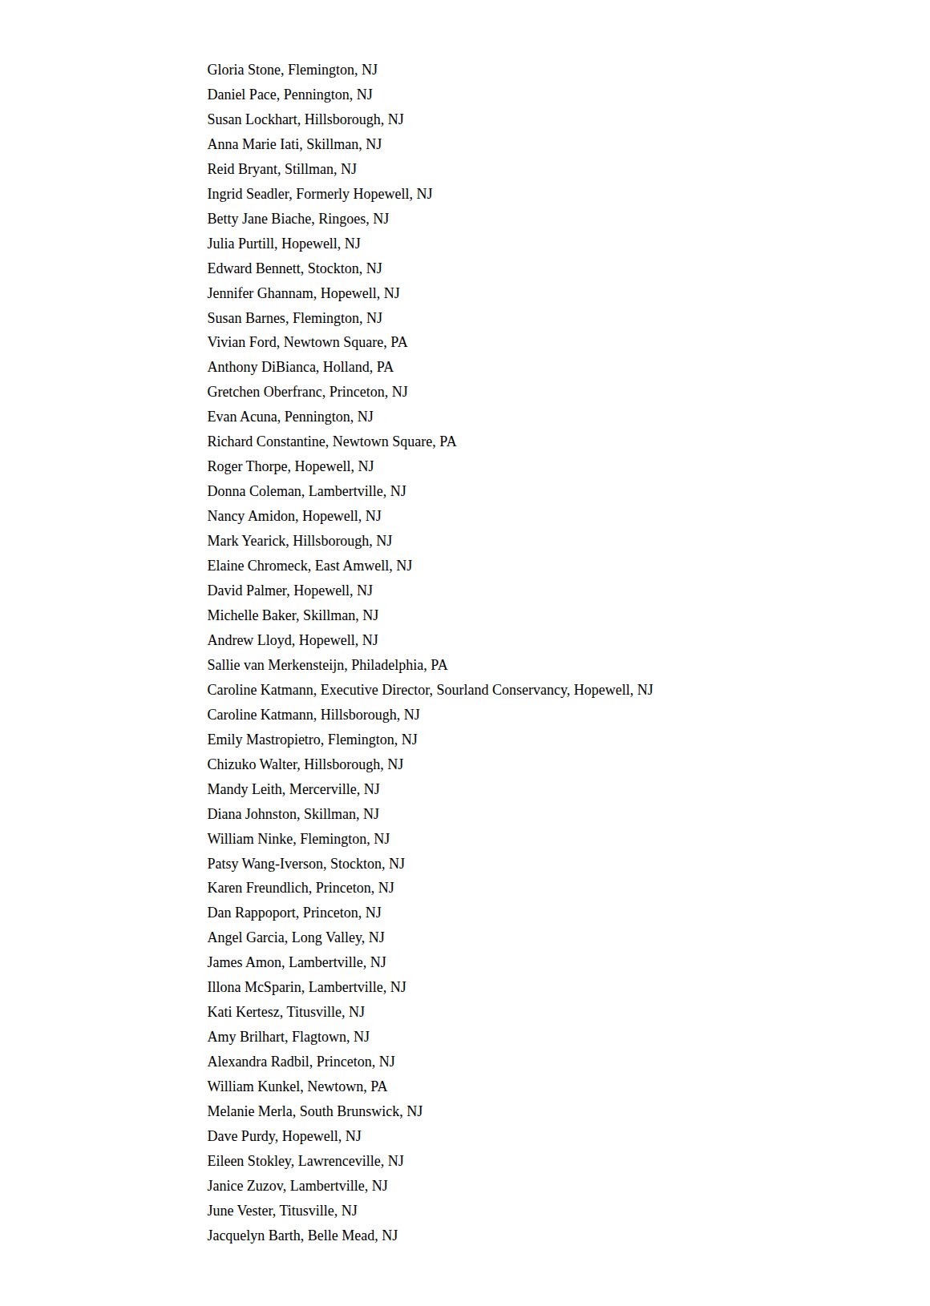Gloria Stone, Flemington, NJ
Daniel Pace, Pennington, NJ
Susan Lockhart, Hillsborough, NJ
Anna Marie Iati, Skillman, NJ
Reid Bryant, Stillman, NJ
Ingrid Seadler, Formerly Hopewell, NJ
Betty Jane Biache, Ringoes, NJ
Julia Purtill, Hopewell, NJ
Edward Bennett, Stockton, NJ
Jennifer Ghannam, Hopewell, NJ
Susan Barnes, Flemington, NJ
Vivian Ford, Newtown Square, PA
Anthony DiBianca, Holland, PA
Gretchen Oberfranc, Princeton, NJ
Evan Acuna, Pennington, NJ
Richard Constantine, Newtown Square, PA
Roger Thorpe, Hopewell, NJ
Donna Coleman, Lambertville, NJ
Nancy Amidon, Hopewell, NJ
Mark Yearick, Hillsborough, NJ
Elaine Chromeck, East Amwell, NJ
David Palmer, Hopewell, NJ
Michelle Baker, Skillman, NJ
Andrew Lloyd, Hopewell, NJ
Sallie van Merkensteijn, Philadelphia, PA
Caroline Katmann, Executive Director, Sourland Conservancy, Hopewell, NJ
Caroline Katmann, Hillsborough, NJ
Emily Mastropietro, Flemington, NJ
Chizuko Walter, Hillsborough, NJ
Mandy Leith, Mercerville, NJ
Diana Johnston, Skillman, NJ
William Ninke, Flemington, NJ
Patsy Wang-Iverson, Stockton, NJ
Karen Freundlich, Princeton, NJ
Dan Rappoport, Princeton, NJ
Angel Garcia, Long Valley, NJ
James Amon, Lambertville, NJ
Illona McSparin, Lambertville, NJ
Kati Kertesz, Titusville, NJ
Amy Brilhart, Flagtown, NJ
Alexandra Radbil, Princeton, NJ
William Kunkel, Newtown, PA
Melanie Merla, South Brunswick, NJ
Dave Purdy, Hopewell, NJ
Eileen Stokley, Lawrenceville, NJ
Janice Zuzov, Lambertville, NJ
June Vester, Titusville, NJ
Jacquelyn Barth, Belle Mead, NJ